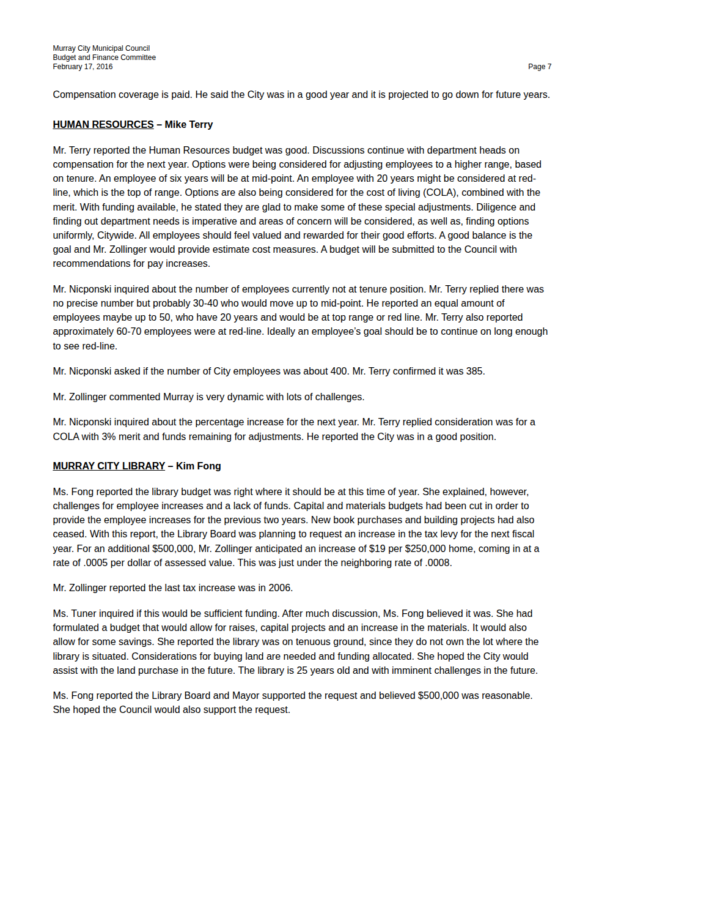Murray City Municipal Council
Budget and Finance Committee
February 17, 2016
Page 7
Compensation coverage is paid. He said the City was in a good year and it is projected to go down for future years.
HUMAN RESOURCES – Mike Terry
Mr. Terry reported the Human Resources budget was good. Discussions continue with department heads on compensation for the next year. Options were being considered for adjusting employees to a higher range, based on tenure. An employee of six years will be at mid-point. An employee with 20 years might be considered at red-line, which is the top of range. Options are also being considered for the cost of living (COLA), combined with the merit. With funding available, he stated they are glad to make some of these special adjustments. Diligence and finding out department needs is imperative and areas of concern will be considered, as well as, finding options uniformly, Citywide. All employees should feel valued and rewarded for their good efforts. A good balance is the goal and Mr. Zollinger would provide estimate cost measures. A budget will be submitted to the Council with recommendations for pay increases.
Mr. Nicponski inquired about the number of employees currently not at tenure position. Mr. Terry replied there was no precise number but probably 30-40 who would move up to mid-point. He reported an equal amount of employees maybe up to 50, who have 20 years and would be at top range or red line. Mr. Terry also reported approximately 60-70 employees were at red-line. Ideally an employee’s goal should be to continue on long enough to see red-line.
Mr. Nicponski asked if the number of City employees was about 400. Mr. Terry confirmed it was 385.
Mr. Zollinger commented Murray is very dynamic with lots of challenges.
Mr. Nicponski inquired about the percentage increase for the next year. Mr. Terry replied consideration was for a COLA with 3% merit and funds remaining for adjustments. He reported the City was in a good position.
MURRAY CITY LIBRARY – Kim Fong
Ms. Fong reported the library budget was right where it should be at this time of year. She explained, however, challenges for employee increases and a lack of funds. Capital and materials budgets had been cut in order to provide the employee increases for the previous two years. New book purchases and building projects had also ceased. With this report, the Library Board was planning to request an increase in the tax levy for the next fiscal year. For an additional $500,000, Mr. Zollinger anticipated an increase of $19 per $250,000 home, coming in at a rate of .0005 per dollar of assessed value. This was just under the neighboring rate of .0008.
Mr. Zollinger reported the last tax increase was in 2006.
Ms. Tuner inquired if this would be sufficient funding. After much discussion, Ms. Fong believed it was. She had formulated a budget that would allow for raises, capital projects and an increase in the materials. It would also allow for some savings. She reported the library was on tenuous ground, since they do not own the lot where the library is situated. Considerations for buying land are needed and funding allocated. She hoped the City would assist with the land purchase in the future. The library is 25 years old and with imminent challenges in the future.
Ms. Fong reported the Library Board and Mayor supported the request and believed $500,000 was reasonable. She hoped the Council would also support the request.